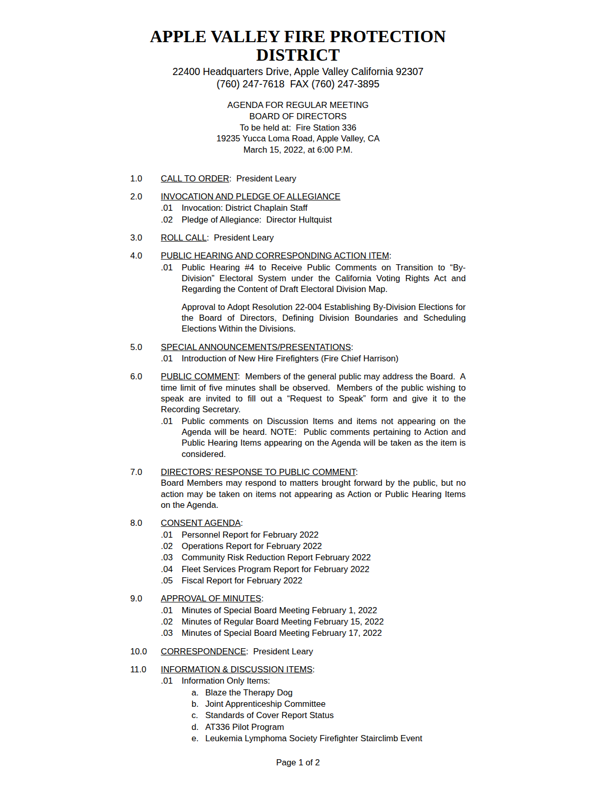APPLE VALLEY FIRE PROTECTION DISTRICT
22400 Headquarters Drive, Apple Valley California 92307
(760) 247-7618 FAX (760) 247-3895
AGENDA FOR REGULAR MEETING
BOARD OF DIRECTORS
To be held at: Fire Station 336
19235 Yucca Loma Road, Apple Valley, CA
March 15, 2022, at 6:00 P.M.
1.0
CALL TO ORDER: President Leary
2.0
INVOCATION AND PLEDGE OF ALLEGIANCE
.01
Invocation: District Chaplain Staff
.02
Pledge of Allegiance: Director Hultquist
3.0
ROLL CALL: President Leary
4.0
PUBLIC HEARING AND CORRESPONDING ACTION ITEM:
.01
Public Hearing #4 to Receive Public Comments on Transition to “By-Division” Electoral System under the California Voting Rights Act and Regarding the Content of Draft Electoral Division Map.
Approval to Adopt Resolution 22-004 Establishing By-Division Elections for the Board of Directors, Defining Division Boundaries and Scheduling Elections Within the Divisions.
5.0
SPECIAL ANNOUNCEMENTS/PRESENTATIONS:
.01
Introduction of New Hire Firefighters (Fire Chief Harrison)
6.0
PUBLIC COMMENT: Members of the general public may address the Board. A time limit of five minutes shall be observed. Members of the public wishing to speak are invited to fill out a “Request to Speak” form and give it to the Recording Secretary.
.01
Public comments on Discussion Items and items not appearing on the Agenda will be heard. NOTE: Public comments pertaining to Action and Public Hearing Items appearing on the Agenda will be taken as the item is considered.
7.0
DIRECTORS’ RESPONSE TO PUBLIC COMMENT:
Board Members may respond to matters brought forward by the public, but no action may be taken on items not appearing as Action or Public Hearing Items on the Agenda.
8.0
CONSENT AGENDA:
.01
Personnel Report for February 2022
.02
Operations Report for February 2022
.03
Community Risk Reduction Report February 2022
.04
Fleet Services Program Report for February 2022
.05
Fiscal Report for February 2022
9.0
APPROVAL OF MINUTES:
.01
Minutes of Special Board Meeting February 1, 2022
.02
Minutes of Regular Board Meeting February 15, 2022
.03
Minutes of Special Board Meeting February 17, 2022
10.0
CORRESPONDENCE: President Leary
11.0
INFORMATION & DISCUSSION ITEMS:
.01
Information Only Items:
a. Blaze the Therapy Dog
b. Joint Apprenticeship Committee
c. Standards of Cover Report Status
d. AT336 Pilot Program
e. Leukemia Lymphoma Society Firefighter Stairclimb Event
Page 1 of 2